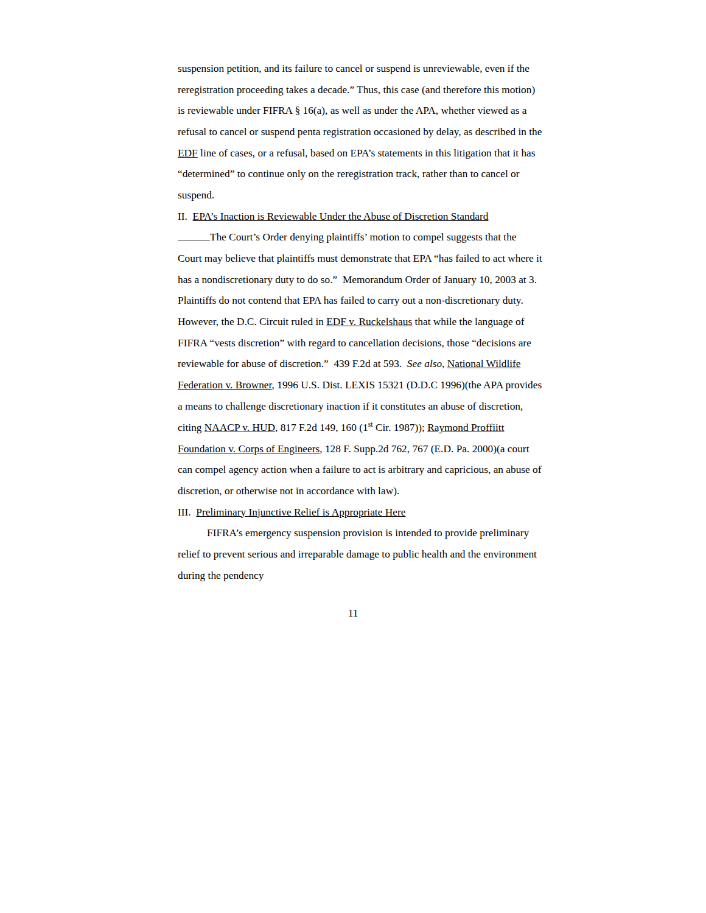suspension petition, and its failure to cancel or suspend is unreviewable, even if the reregistration proceeding takes a decade.” Thus, this case (and therefore this motion) is reviewable under FIFRA § 16(a), as well as under the APA, whether viewed as a refusal to cancel or suspend penta registration occasioned by delay, as described in the EDF line of cases, or a refusal, based on EPA’s statements in this litigation that it has “determined” to continue only on the reregistration track, rather than to cancel or suspend.
II. EPA’s Inaction is Reviewable Under the Abuse of Discretion Standard
The Court’s Order denying plaintiffs’ motion to compel suggests that the Court may believe that plaintiffs must demonstrate that EPA “has failed to act where it has a nondiscretionary duty to do so.” Memorandum Order of January 10, 2003 at 3. Plaintiffs do not contend that EPA has failed to carry out a non-discretionary duty. However, the D.C. Circuit ruled in EDF v. Ruckelshaus that while the language of FIFRA “vests discretion” with regard to cancellation decisions, those “decisions are reviewable for abuse of discretion.” 439 F.2d at 593. See also, National Wildlife Federation v. Browner, 1996 U.S. Dist. LEXIS 15321 (D.D.C 1996)(the APA provides a means to challenge discretionary inaction if it constitutes an abuse of discretion, citing NAACP v. HUD, 817 F.2d 149, 160 (1st Cir. 1987)); Raymond Proffiitt Foundation v. Corps of Engineers, 128 F. Supp.2d 762, 767 (E.D. Pa. 2000)(a court can compel agency action when a failure to act is arbitrary and capricious, an abuse of discretion, or otherwise not in accordance with law).
III. Preliminary Injunctive Relief is Appropriate Here
FIFRA’s emergency suspension provision is intended to provide preliminary relief to prevent serious and irreparable damage to public health and the environment during the pendency
11